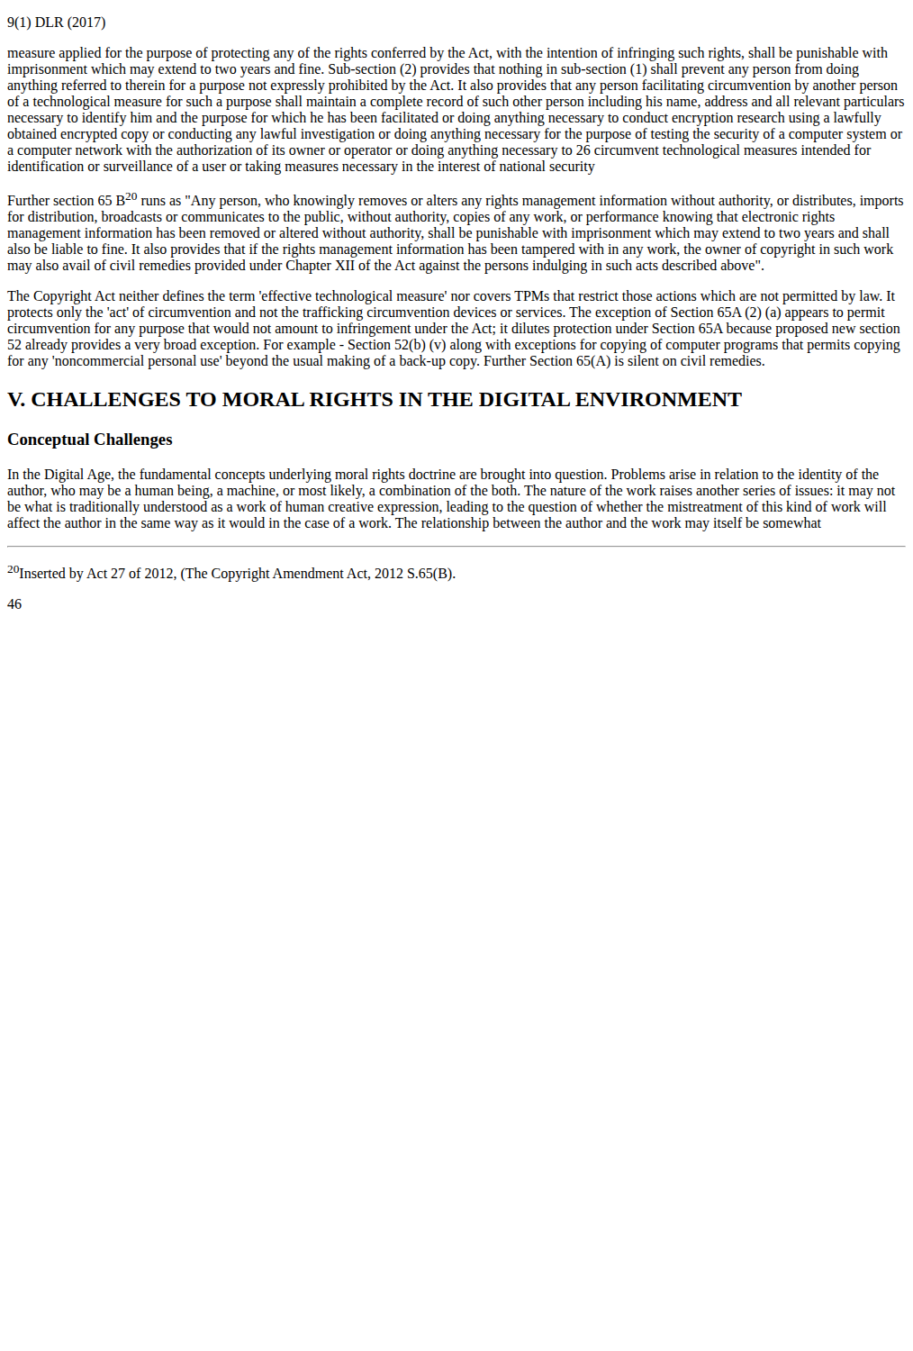9(1) DLR (2017)
measure applied for the purpose of protecting any of the rights conferred by the Act, with the intention of infringing such rights, shall be punishable with imprisonment which may extend to two years and fine. Sub-section (2) provides that nothing in sub-section (1) shall prevent any person from doing anything referred to therein for a purpose not expressly prohibited by the Act. It also provides that any person facilitating circumvention by another person of a technological measure for such a purpose shall maintain a complete record of such other person including his name, address and all relevant particulars necessary to identify him and the purpose for which he has been facilitated or doing anything necessary to conduct encryption research using a lawfully obtained encrypted copy or conducting any lawful investigation or doing anything necessary for the purpose of testing the security of a computer system or a computer network with the authorization of its owner or operator or doing anything necessary to 26 circumvent technological measures intended for identification or surveillance of a user or taking measures necessary in the interest of national security
Further section 65 B20 runs as "Any person, who knowingly removes or alters any rights management information without authority, or distributes, imports for distribution, broadcasts or communicates to the public, without authority, copies of any work, or performance knowing that electronic rights management information has been removed or altered without authority, shall be punishable with imprisonment which may extend to two years and shall also be liable to fine. It also provides that if the rights management information has been tampered with in any work, the owner of copyright in such work may also avail of civil remedies provided under Chapter XII of the Act against the persons indulging in such acts described above".
The Copyright Act neither defines the term 'effective technological measure' nor covers TPMs that restrict those actions which are not permitted by law. It protects only the 'act' of circumvention and not the trafficking circumvention devices or services. The exception of Section 65A (2) (a) appears to permit circumvention for any purpose that would not amount to infringement under the Act; it dilutes protection under Section 65A because proposed new section 52 already provides a very broad exception. For example - Section 52(b) (v) along with exceptions for copying of computer programs that permits copying for any 'noncommercial personal use' beyond the usual making of a back-up copy. Further Section 65(A) is silent on civil remedies.
V. CHALLENGES TO MORAL RIGHTS IN THE DIGITAL ENVIRONMENT
Conceptual Challenges
In the Digital Age, the fundamental concepts underlying moral rights doctrine are brought into question. Problems arise in relation to the identity of the author, who may be a human being, a machine, or most likely, a combination of the both. The nature of the work raises another series of issues: it may not be what is traditionally understood as a work of human creative expression, leading to the question of whether the mistreatment of this kind of work will affect the author in the same way as it would in the case of a work. The relationship between the author and the work may itself be somewhat
20Inserted by Act 27 of 2012, (The Copyright Amendment Act, 2012 S.65(B).
46